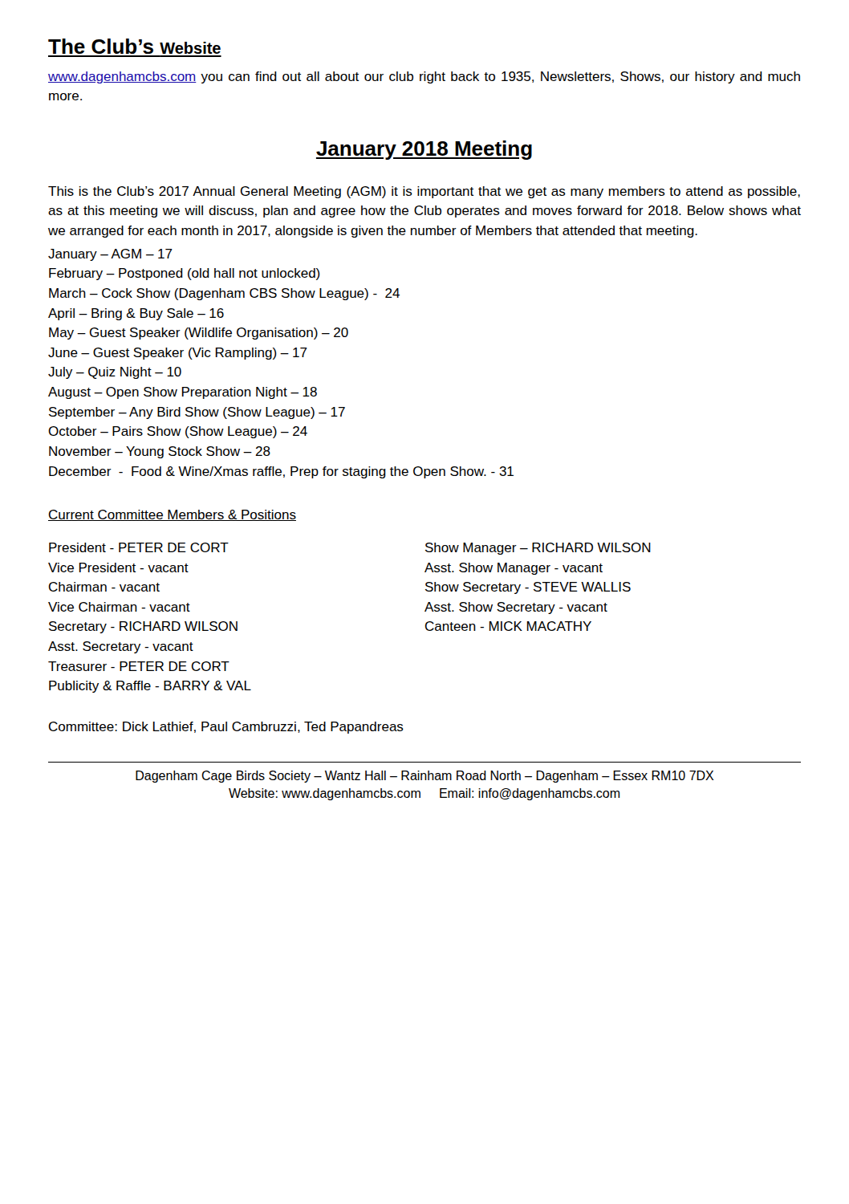The Club’s Website
www.dagenhamcbs.com you can find out all about our club right back to 1935, Newsletters, Shows, our history and much more.
January 2018 Meeting
This is the Club’s 2017 Annual General Meeting (AGM) it is important that we get as many members to attend as possible, as at this meeting we will discuss, plan and agree how the Club operates and moves forward for 2018. Below shows what we arranged for each month in 2017, alongside is given the number of Members that attended that meeting.
January – AGM – 17
February – Postponed (old hall not unlocked)
March – Cock Show (Dagenham CBS Show League) - 24
April – Bring & Buy Sale – 16
May – Guest Speaker (Wildlife Organisation) – 20
June – Guest Speaker (Vic Rampling) – 17
July – Quiz Night – 10
August – Open Show Preparation Night – 18
September – Any Bird Show (Show League) – 17
October – Pairs Show (Show League) – 24
November – Young Stock Show – 28
December - Food & Wine/Xmas raffle, Prep for staging the Open Show. - 31
Current Committee Members & Positions
| President - PETER DE CORT Vice President - vacant Chairman - vacant Vice Chairman - vacant Secretary - RICHARD WILSON Asst. Secretary - vacant Treasurer - PETER DE CORT Publicity & Raffle - BARRY & VAL | Show Manager – RICHARD WILSON Asst. Show Manager - vacant Show Secretary - STEVE WALLIS Asst. Show Secretary - vacant Canteen - MICK MACATHY |
Committee: Dick Lathief, Paul Cambruzzi, Ted Papandreas
Dagenham Cage Birds Society – Wantz Hall – Rainham Road North – Dagenham – Essex RM10 7DX
Website: www.dagenhamcbs.com Email: info@dagenhamcbs.com